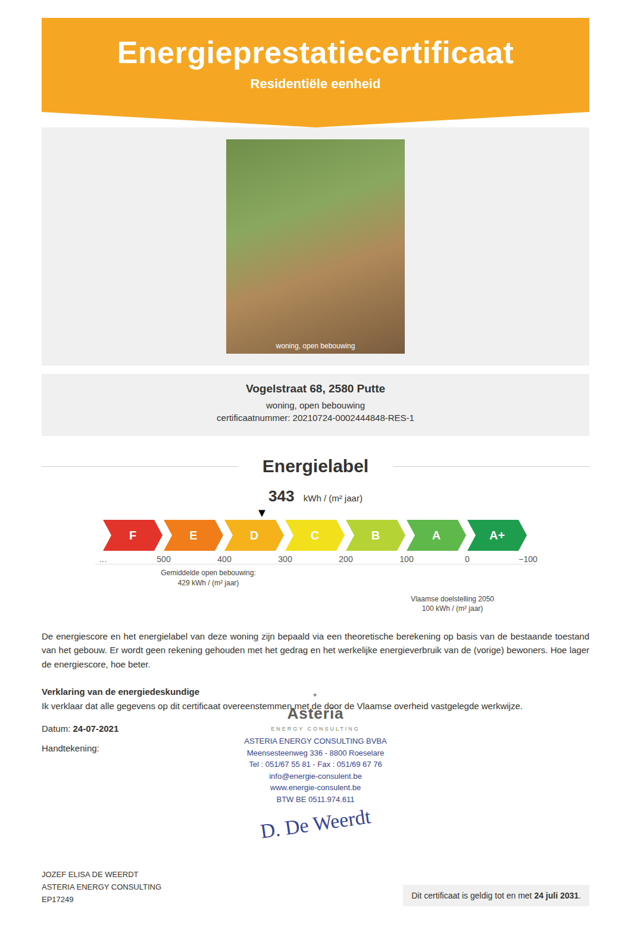Energieprestatiecertificaat
Residentiële eenheid
woning, open bebouwing
Vogelstraat 68, 2580 Putte
woning, open bebouwing
certificaatnummer: 20210724-0002444848-RES-1
Energielabel
343 kWh / (m² jaar)
▼
F
E
D
C
B
A
A+
… 500 400 300 200 100 0 −100
Gemiddelde open bebouwing:
429 kWh / (m² jaar)
Vlaamse doelstelling 2050
100 kWh / (m² jaar)
De energiescore en het energielabel van deze woning zijn bepaald via een theoretische berekening op basis van de bestaande toestand van het gebouw. Er wordt geen rekening gehouden met het gedrag en het werkelijke energieverbruik van de (vorige) bewoners. Hoe lager de energiescore, hoe beter.
Verklaring van de energiedeskundige
Ik verklaar dat alle gegevens op dit certificaat overeenstemmen met de door de Vlaamse overheid vastgelegde werkwijze.
Datum: 24-07-2021
Handtekening:
★
Asteria
ENERGY CONSULTING
ASTERIA ENERGY CONSULTING BVBA
Meensesteenweg 336 - 8800 Roeselare
Tel : 051/67 55 81 - Fax : 051/69 67 76
info@energie-consulent.be
www.energie-consulent.be
BTW BE 0511.974.611
D. De Weerdt
JOZEF ELISA DE WEERDT
ASTERIA ENERGY CONSULTING
EP17249
Dit certificaat is geldig tot en met 24 juli 2031.